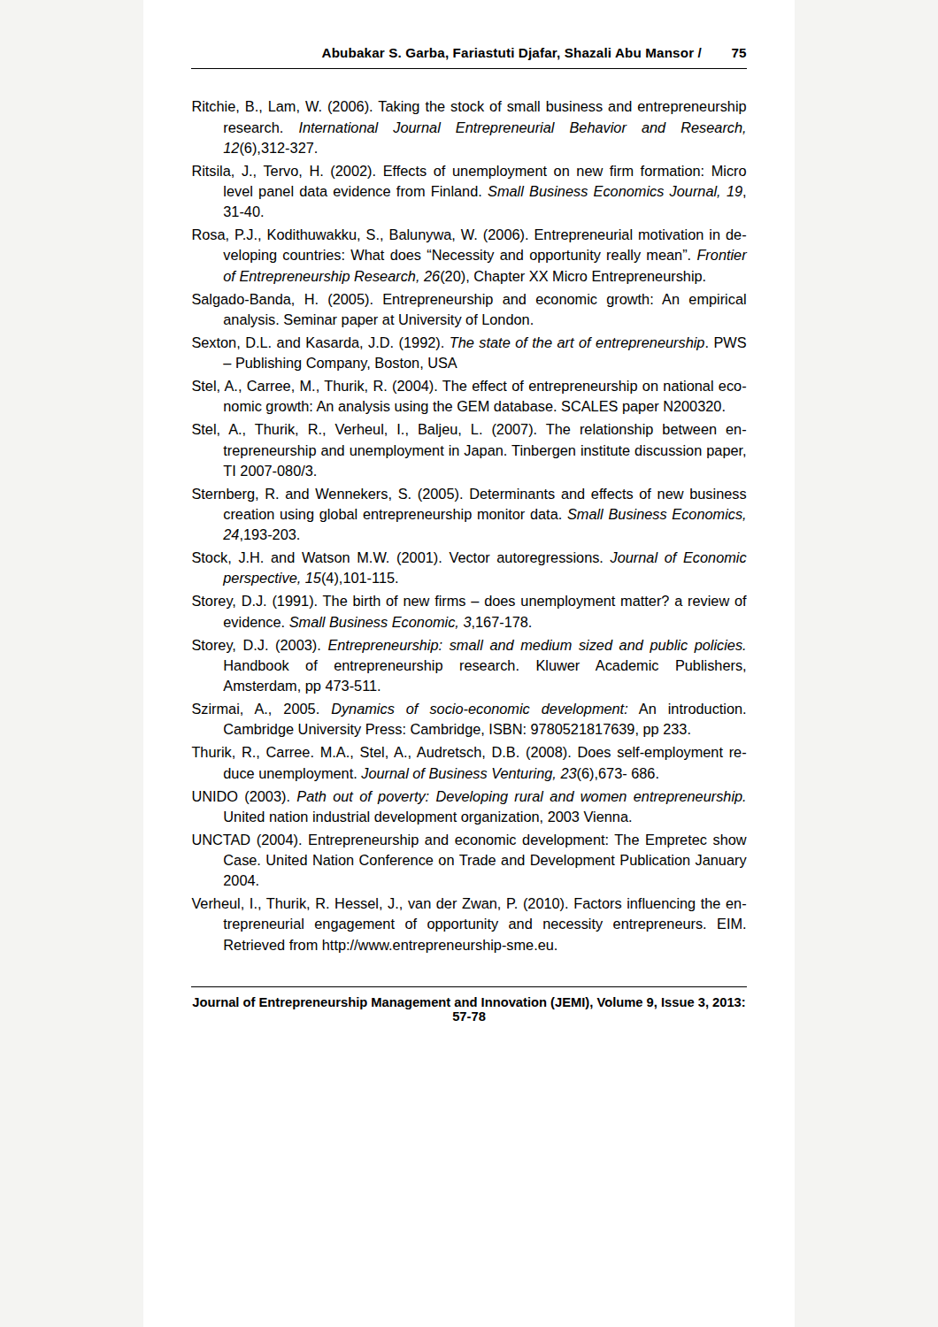Abubakar S. Garba, Fariastuti Djafar, Shazali Abu Mansor /75
Ritchie, B., Lam, W. (2006). Taking the stock of small business and entrepreneurship research. International Journal Entrepreneurial Behavior and Research, 12(6),312-327.
Ritsila, J., Tervo, H. (2002). Effects of unemployment on new firm formation: Micro level panel data evidence from Finland. Small Business Economics Journal, 19, 31-40.
Rosa, P.J., Kodithuwakku, S., Balunywa, W. (2006). Entrepreneurial motivation in developing countries: What does “Necessity and opportunity really mean”. Frontier of Entrepreneurship Research, 26(20), Chapter XX Micro Entrepreneurship.
Salgado-Banda, H. (2005). Entrepreneurship and economic growth: An empirical analysis. Seminar paper at University of London.
Sexton, D.L. and Kasarda, J.D. (1992). The state of the art of entrepreneurship. PWS – Publishing Company, Boston, USA
Stel, A., Carree, M., Thurik, R. (2004). The effect of entrepreneurship on national economic growth: An analysis using the GEM database. SCALES paper N200320.
Stel, A., Thurik, R., Verheul, I., Baljeu, L. (2007). The relationship between entrepreneurship and unemployment in Japan. Tinbergen institute discussion paper, TI 2007-080/3.
Sternberg, R. and Wennekers, S. (2005). Determinants and effects of new business creation using global entrepreneurship monitor data. Small Business Economics, 24,193-203.
Stock, J.H. and Watson M.W. (2001). Vector autoregressions. Journal of Economic perspective, 15(4),101-115.
Storey, D.J. (1991). The birth of new firms – does unemployment matter? a review of evidence. Small Business Economic, 3,167-178.
Storey, D.J. (2003). Entrepreneurship: small and medium sized and public policies. Handbook of entrepreneurship research. Kluwer Academic Publishers, Amsterdam, pp 473-511.
Szirmai, A., 2005. Dynamics of socio-economic development: An introduction. Cambridge University Press: Cambridge, ISBN: 9780521817639, pp 233.
Thurik, R., Carree. M.A., Stel, A., Audretsch, D.B. (2008). Does self-employment reduce unemployment. Journal of Business Venturing, 23(6),673- 686.
UNIDO (2003). Path out of poverty: Developing rural and women entrepreneurship. United nation industrial development organization, 2003 Vienna.
UNCTAD (2004). Entrepreneurship and economic development: The Empretec show Case. United Nation Conference on Trade and Development Publication January 2004.
Verheul, I., Thurik, R. Hessel, J., van der Zwan, P. (2010). Factors influencing the entrepreneurial engagement of opportunity and necessity entrepreneurs. EIM. Retrieved from http://www.entrepreneurship-sme.eu.
Journal of Entrepreneurship Management and Innovation (JEMI), Volume 9, Issue 3, 2013: 57-78